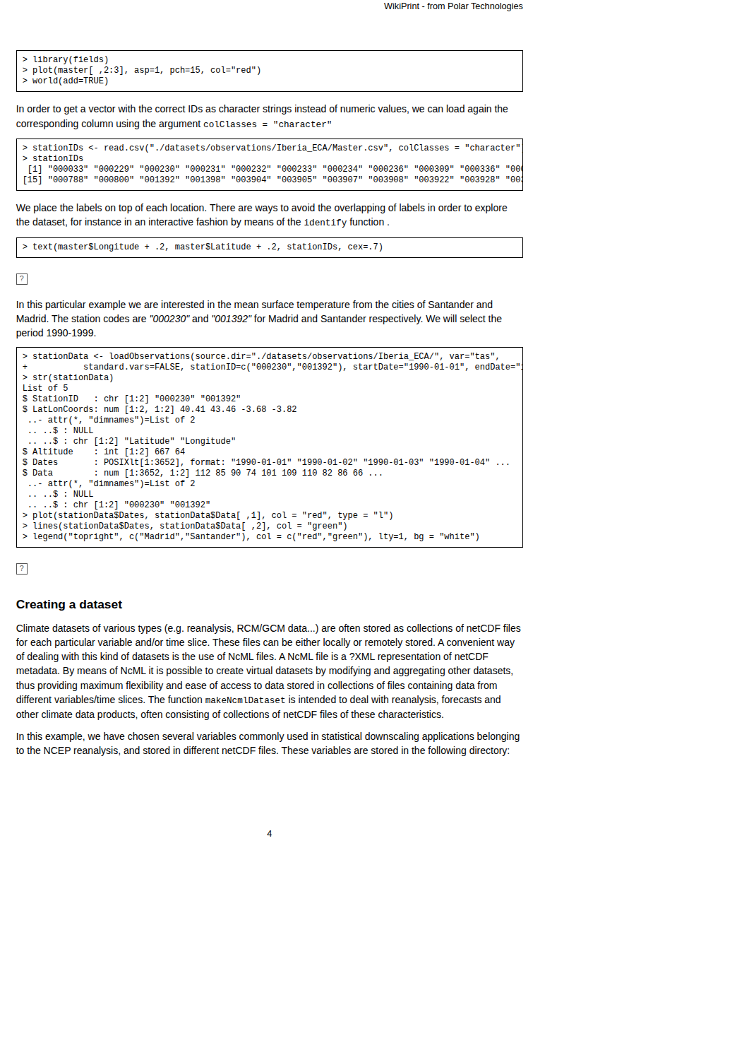WikiPrint - from Polar Technologies
> library(fields)
> plot(master[ ,2:3], asp=1, pch=15, col="red")
> world(add=TRUE)
In order to get a vector with the correct IDs as character strings instead of numeric values, we can load again the corresponding column using the argument colClasses = "character"
> stationIDs <- read.csv("./datasets/observations/Iberia_ECA/Master.csv", colClasses = "character")[ ,1]
> stationIDs
 [1] "000033" "000229" "000230" "000231" "000232" "000233" "000234" "000236" "000309" "000336" "000414" "000416" "000420" "
[15] "000788" "000800" "001392" "001398" "003904" "003905" "003907" "003908" "003922" "003928" "003936" "003947" "003948"
We place the labels on top of each location. There are ways to avoid the overlapping of labels in order to explore the dataset, for instance in an interactive fashion by means of the identify function .
> text(master$Longitude + .2, master$Latitude + .2, stationIDs, cex=.7)
?
In this particular example we are interested in the mean surface temperature from the cities of Santander and Madrid. The station codes are "000230" and "001392" for Madrid and Santander respectively. We will select the period 1990-1999.
> stationData <- loadObservations(source.dir="./datasets/observations/Iberia_ECA/", var="tas",
+           standard.vars=FALSE, stationID=c("000230","001392"), startDate="1990-01-01", endDate="1999-12-31")
> str(stationData)
List of 5
$ StationID   : chr [1:2] "000230" "001392"
$ LatLonCoords: num [1:2, 1:2] 40.41 43.46 -3.68 -3.82
 ..- attr(*, "dimnames")=List of 2
 .. ..$ : NULL
 .. ..$ : chr [1:2] "Latitude" "Longitude"
$ Altitude    : int [1:2] 667 64
$ Dates       : POSIXlt[1:3652], format: "1990-01-01" "1990-01-02" "1990-01-03" "1990-01-04" ...
$ Data        : num [1:3652, 1:2] 112 85 90 74 101 109 110 82 86 66 ...
 ..- attr(*, "dimnames")=List of 2
 .. ..$ : NULL
 .. ..$ : chr [1:2] "000230" "001392"
> plot(stationData$Dates, stationData$Data[ ,1], col = "red", type = "l")
> lines(stationData$Dates, stationData$Data[ ,2], col = "green")
> legend("topright", c("Madrid","Santander"), col = c("red","green"), lty=1, bg = "white")
?
Creating a dataset
Climate datasets of various types (e.g. reanalysis, RCM/GCM data...) are often stored as collections of netCDF files for each particular variable and/or time slice. These files can be either locally or remotely stored. A convenient way of dealing with this kind of datasets is the use of NcML files. A NcML file is a ?XML representation of netCDF metadata. By means of NcML it is possible to create virtual datasets by modifying and aggregating other datasets, thus providing maximum flexibility and ease of access to data stored in collections of files containing data from different variables/time slices. The function makeNcmlDataset is intended to deal with reanalysis, forecasts and other climate data products, often consisting of collections of netCDF files of these characteristics.
In this example, we have chosen several variables commonly used in statistical downscaling applications belonging to the NCEP reanalysis, and stored in different netCDF files. These variables are stored in the following directory:
4